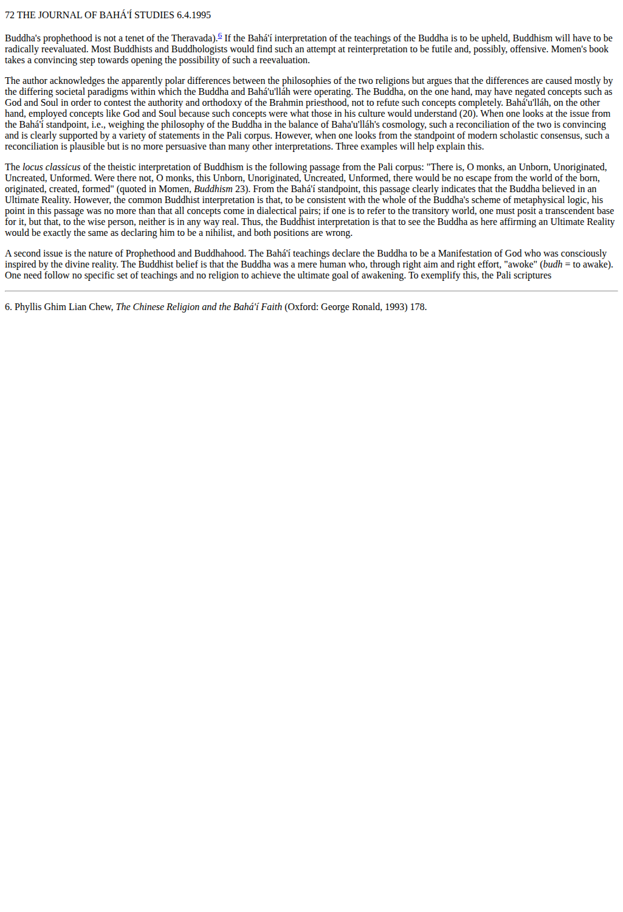72 THE JOURNAL OF BAHÁ'Í STUDIES 6.4.1995
Buddha's prophethood is not a tenet of the Theravada).6 If the Bahá'í interpretation of the teachings of the Buddha is to be upheld, Buddhism will have to be radically reevaluated. Most Buddhists and Buddhologists would find such an attempt at reinterpretation to be futile and, possibly, offensive. Momen's book takes a convincing step towards opening the possibility of such a reevaluation.
The author acknowledges the apparently polar differences between the philosophies of the two religions but argues that the differences are caused mostly by the differing societal paradigms within which the Buddha and Bahá'u'lláh were operating. The Buddha, on the one hand, may have negated concepts such as God and Soul in order to contest the authority and orthodoxy of the Brahmin priesthood, not to refute such concepts completely. Bahá'u'lláh, on the other hand, employed concepts like God and Soul because such concepts were what those in his culture would understand (20). When one looks at the issue from the Bahá'í standpoint, i.e., weighing the philosophy of the Buddha in the balance of Baha'u'lláh's cosmology, such a reconciliation of the two is convincing and is clearly supported by a variety of statements in the Pali corpus. However, when one looks from the standpoint of modern scholastic consensus, such a reconciliation is plausible but is no more persuasive than many other interpretations. Three examples will help explain this.
The locus classicus of the theistic interpretation of Buddhism is the following passage from the Pali corpus: "There is, O monks, an Unborn, Unoriginated, Uncreated, Unformed. Were there not, O monks, this Unborn, Unoriginated, Uncreated, Unformed, there would be no escape from the world of the born, originated, created, formed" (quoted in Momen, Buddhism 23). From the Bahá'í standpoint, this passage clearly indicates that the Buddha believed in an Ultimate Reality. However, the common Buddhist interpretation is that, to be consistent with the whole of the Buddha's scheme of metaphysical logic, his point in this passage was no more than that all concepts come in dialectical pairs; if one is to refer to the transitory world, one must posit a transcendent base for it, but that, to the wise person, neither is in any way real. Thus, the Buddhist interpretation is that to see the Buddha as here affirming an Ultimate Reality would be exactly the same as declaring him to be a nihilist, and both positions are wrong.
A second issue is the nature of Prophethood and Buddhahood. The Bahá'í teachings declare the Buddha to be a Manifestation of God who was consciously inspired by the divine reality. The Buddhist belief is that the Buddha was a mere human who, through right aim and right effort, "awoke" (budh = to awake). One need follow no specific set of teachings and no religion to achieve the ultimate goal of awakening. To exemplify this, the Pali scriptures
6. Phyllis Ghim Lian Chew, The Chinese Religion and the Bahá'í Faith (Oxford: George Ronald, 1993) 178.